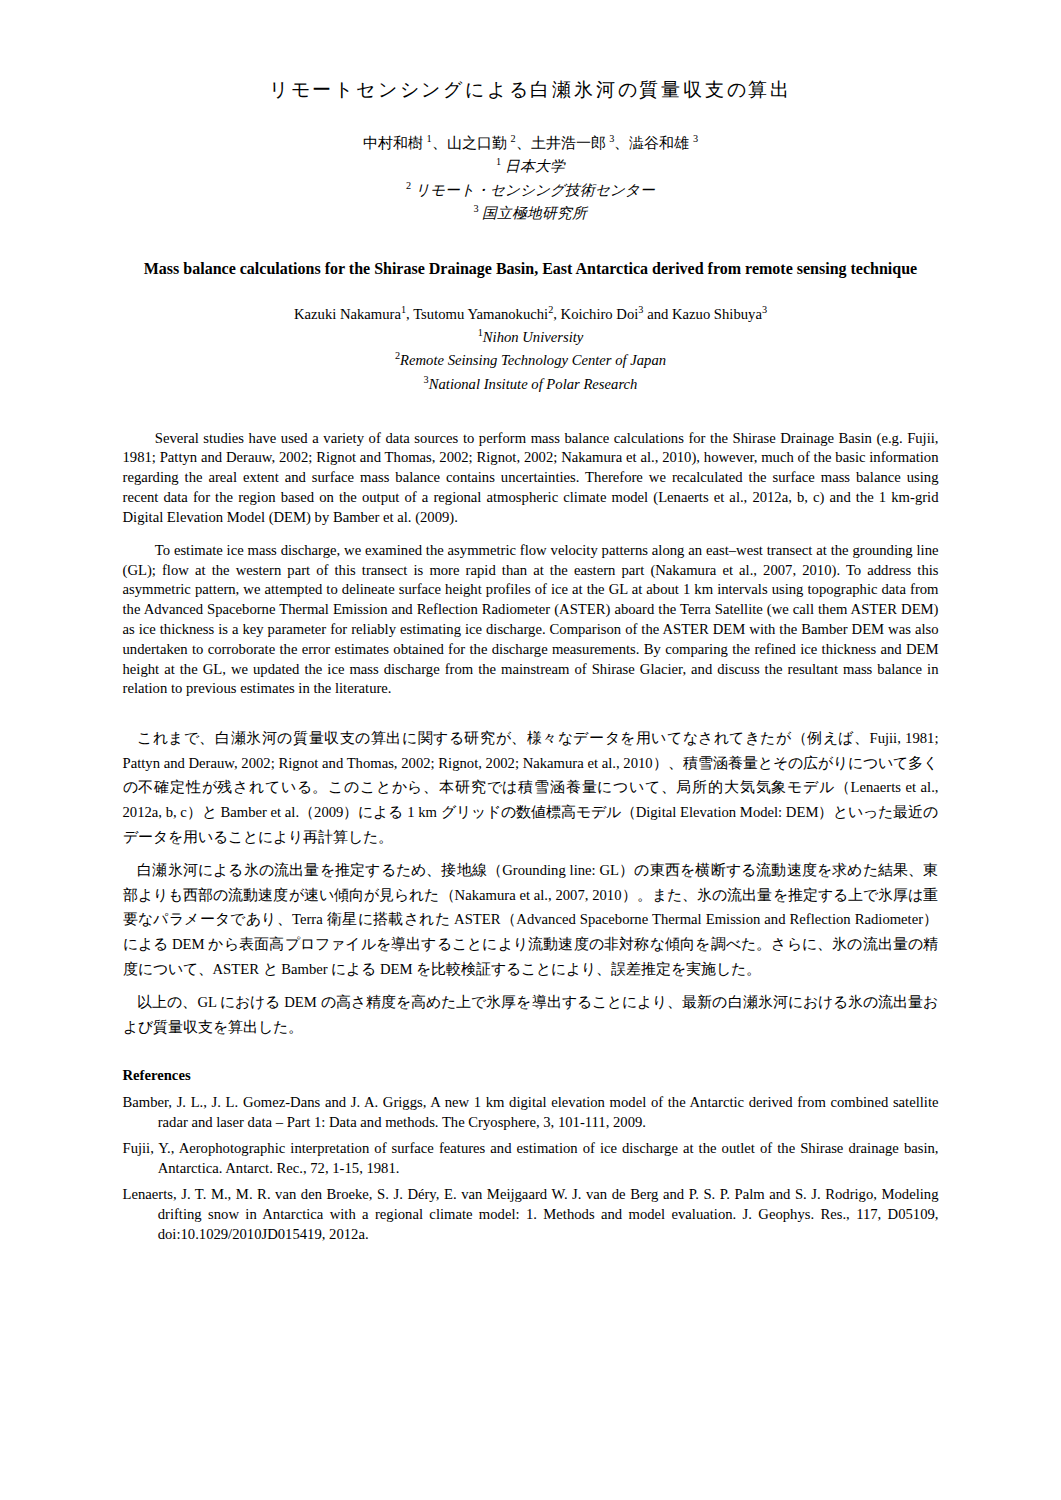リモートセンシングによる白瀬氷河の質量収支の算出
中村和樹 1、山之口勤 2、土井浩一郎 3、澁谷和雄 3
1 日本大学
2 リモート・センシング技術センター
3 国立極地研究所
Mass balance calculations for the Shirase Drainage Basin, East Antarctica derived from remote sensing technique
Kazuki Nakamura1, Tsutomu Yamanokuchi2, Koichiro Doi3 and Kazuo Shibuya3
1Nihon University
2Remote Seinsing Technology Center of Japan
3National Insitute of Polar Research
Several studies have used a variety of data sources to perform mass balance calculations for the Shirase Drainage Basin (e.g. Fujii, 1981; Pattyn and Derauw, 2002; Rignot and Thomas, 2002; Rignot, 2002; Nakamura et al., 2010), however, much of the basic information regarding the areal extent and surface mass balance contains uncertainties. Therefore we recalculated the surface mass balance using recent data for the region based on the output of a regional atmospheric climate model (Lenaerts et al., 2012a, b, c) and the 1 km-grid Digital Elevation Model (DEM) by Bamber et al. (2009).
To estimate ice mass discharge, we examined the asymmetric flow velocity patterns along an east–west transect at the grounding line (GL); flow at the western part of this transect is more rapid than at the eastern part (Nakamura et al., 2007, 2010). To address this asymmetric pattern, we attempted to delineate surface height profiles of ice at the GL at about 1 km intervals using topographic data from the Advanced Spaceborne Thermal Emission and Reflection Radiometer (ASTER) aboard the Terra Satellite (we call them ASTER DEM) as ice thickness is a key parameter for reliably estimating ice discharge. Comparison of the ASTER DEM with the Bamber DEM was also undertaken to corroborate the error estimates obtained for the discharge measurements. By comparing the refined ice thickness and DEM height at the GL, we updated the ice mass discharge from the mainstream of Shirase Glacier, and discuss the resultant mass balance in relation to previous estimates in the literature.
これまで、白瀬氷河の質量収支の算出に関する研究が、様々なデータを用いてなされてきたが（例えば、Fujii, 1981; Pattyn and Derauw, 2002; Rignot and Thomas, 2002; Rignot, 2002; Nakamura et al., 2010）、積雪涵養量とその広がりについて多くの不確定性が残されている。このことから、本研究では積雪涵養量について、局所的大気気象モデル（Lenaerts et al., 2012a, b, c）と Bamber et al.（2009）による 1 km グリッドの数値標高モデル（Digital Elevation Model: DEM）といった最近のデータを用いることにより再計算した。
白瀬氷河による氷の流出量を推定するため、接地線（Grounding line: GL）の東西を横断する流動速度を求めた結果、東部よりも西部の流動速度が速い傾向が見られた（Nakamura et al., 2007, 2010）。また、氷の流出量を推定する上で氷厚は重要なパラメータであり、Terra 衛星に搭載された ASTER（Advanced Spaceborne Thermal Emission and Reflection Radiometer）による DEM から表面高プロファイルを導出することにより流動速度の非対称な傾向を調べた。さらに、氷の流出量の精度について、ASTER と Bamber による DEM を比較検証することにより、誤差推定を実施した。
以上の、GL における DEM の高さ精度を高めた上で氷厚を導出することにより、最新の白瀬氷河における氷の流出量および質量収支を算出した。
References
Bamber, J. L., J. L. Gomez-Dans and J. A. Griggs, A new 1 km digital elevation model of the Antarctic derived from combined satellite radar and laser data – Part 1: Data and methods. The Cryosphere, 3, 101-111, 2009.
Fujii, Y., Aerophotographic interpretation of surface features and estimation of ice discharge at the outlet of the Shirase drainage basin, Antarctica. Antarct. Rec., 72, 1-15, 1981.
Lenaerts, J. T. M., M. R. van den Broeke, S. J. Déry, E. van Meijgaard W. J. van de Berg and P. S. P. Palm and S. J. Rodrigo, Modeling drifting snow in Antarctica with a regional climate model: 1. Methods and model evaluation. J. Geophys. Res., 117, D05109, doi:10.1029/2010JD015419, 2012a.